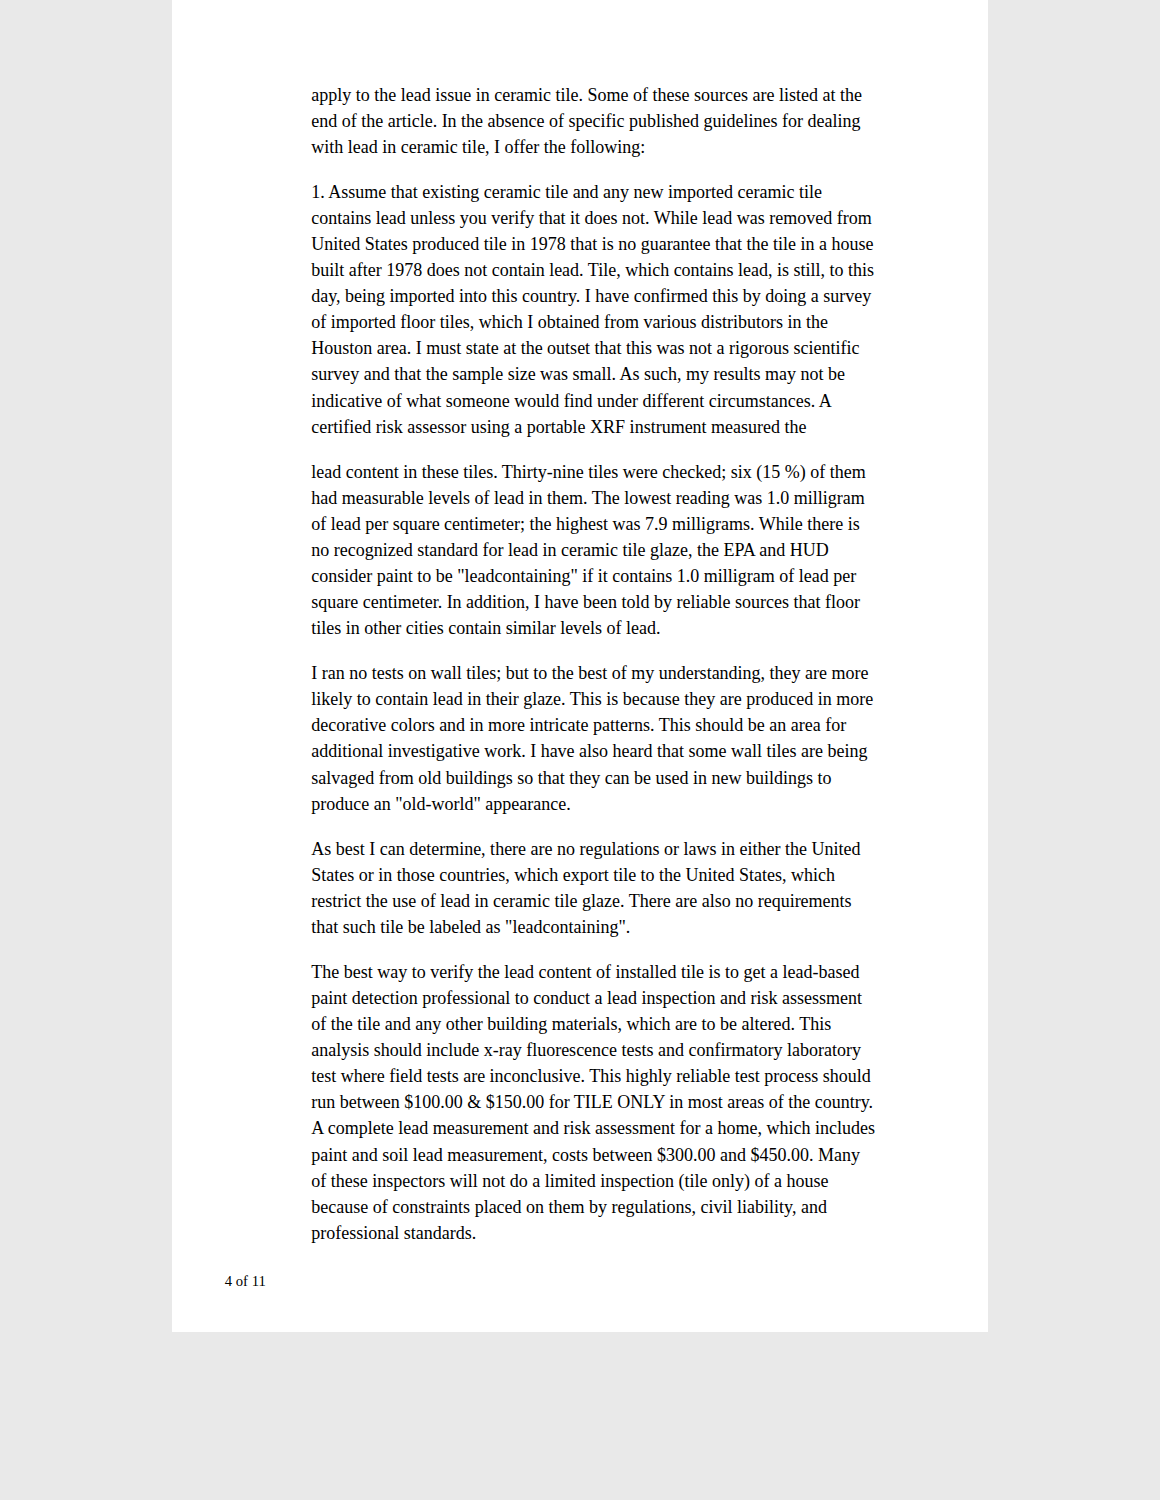apply to the lead issue in ceramic tile. Some of these sources are listed at the end of the article. In the absence of specific published guidelines for dealing with lead in ceramic tile, I offer the following:
1. Assume that existing ceramic tile and any new imported ceramic tile contains lead unless you verify that it does not. While lead was removed from United States produced tile in 1978 that is no guarantee that the tile in a house built after 1978 does not contain lead. Tile, which contains lead, is still, to this day, being imported into this country. I have confirmed this by doing a survey of imported floor tiles, which I obtained from various distributors in the Houston area. I must state at the outset that this was not a rigorous scientific survey and that the sample size was small. As such, my results may not be indicative of what someone would find under different circumstances. A certified risk assessor using a portable XRF instrument measured the
lead content in these tiles. Thirty-nine tiles were checked; six (15 %) of them had measurable levels of lead in them. The lowest reading was 1.0 milligram of lead per square centimeter; the highest was 7.9 milligrams. While there is no recognized standard for lead in ceramic tile glaze, the EPA and HUD consider paint to be "leadcontaining" if it contains 1.0 milligram of lead per square centimeter. In addition, I have been told by reliable sources that floor tiles in other cities contain similar levels of lead.
I ran no tests on wall tiles; but to the best of my understanding, they are more likely to contain lead in their glaze. This is because they are produced in more decorative colors and in more intricate patterns. This should be an area for additional investigative work. I have also heard that some wall tiles are being salvaged from old buildings so that they can be used in new buildings to produce an "old-world" appearance.
As best I can determine, there are no regulations or laws in either the United States or in those countries, which export tile to the United States, which restrict the use of lead in ceramic tile glaze. There are also no requirements that such tile be labeled as "leadcontaining".
The best way to verify the lead content of installed tile is to get a lead-based paint detection professional to conduct a lead inspection and risk assessment of the tile and any other building materials, which are to be altered. This analysis should include x-ray fluorescence tests and confirmatory laboratory test where field tests are inconclusive. This highly reliable test process should run between $100.00 & $150.00 for TILE ONLY in most areas of the country. A complete lead measurement and risk assessment for a home, which includes paint and soil lead measurement, costs between $300.00 and $450.00. Many of these inspectors will not do a limited inspection (tile only) of a house because of constraints placed on them by regulations, civil liability, and professional standards.
4 of 11